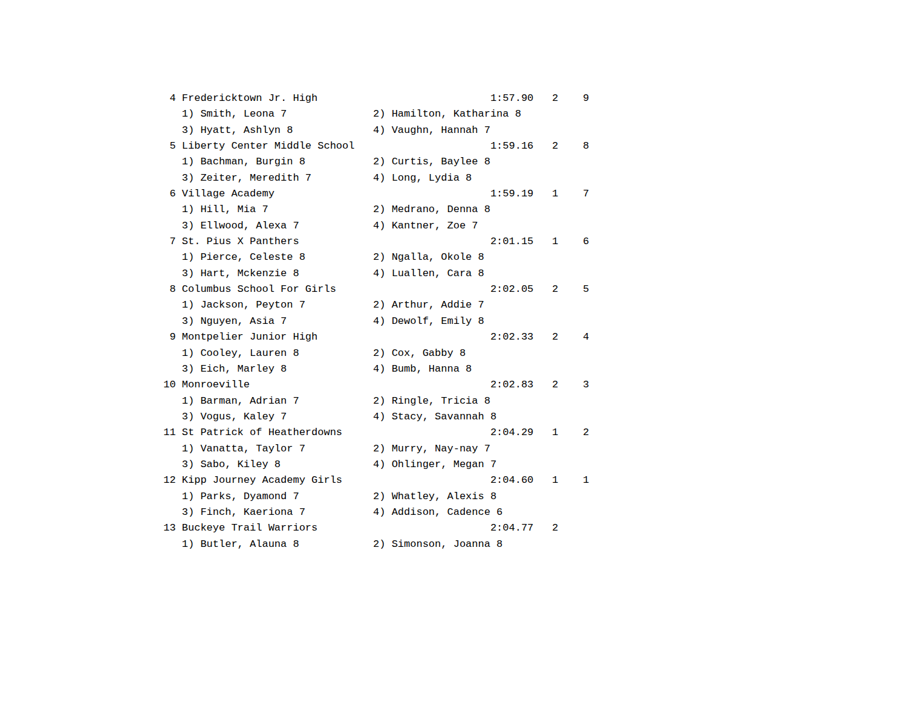4 Fredericktown Jr. High                            1:57.90   2    9
    1) Smith, Leona 7              2) Hamilton, Katharina 8
    3) Hyatt, Ashlyn 8             4) Vaughn, Hannah 7
  5 Liberty Center Middle School                      1:59.16   2    8
    1) Bachman, Burgin 8           2) Curtis, Baylee 8
    3) Zeiter, Meredith 7          4) Long, Lydia 8
  6 Village Academy                                   1:59.19   1    7
    1) Hill, Mia 7                 2) Medrano, Denna 8
    3) Ellwood, Alexa 7            4) Kantner, Zoe 7
  7 St. Pius X Panthers                               2:01.15   1    6
    1) Pierce, Celeste 8           2) Ngalla, Okole 8
    3) Hart, Mckenzie 8            4) Luallen, Cara 8
  8 Columbus School For Girls                         2:02.05   2    5
    1) Jackson, Peyton 7           2) Arthur, Addie 7
    3) Nguyen, Asia 7              4) Dewolf, Emily 8
  9 Montpelier Junior High                            2:02.33   2    4
    1) Cooley, Lauren 8            2) Cox, Gabby 8
    3) Eich, Marley 8              4) Bumb, Hanna 8
 10 Monroeville                                       2:02.83   2    3
    1) Barman, Adrian 7            2) Ringle, Tricia 8
    3) Vogus, Kaley 7              4) Stacy, Savannah 8
 11 St Patrick of Heatherdowns                        2:04.29   1    2
    1) Vanatta, Taylor 7           2) Murry, Nay-nay 7
    3) Sabo, Kiley 8               4) Ohlinger, Megan 7
 12 Kipp Journey Academy Girls                        2:04.60   1    1
    1) Parks, Dyamond 7            2) Whatley, Alexis 8
    3) Finch, Kaeriona 7           4) Addison, Cadence 6
 13 Buckeye Trail Warriors                            2:04.77   2
    1) Butler, Alauna 8            2) Simonson, Joanna 8